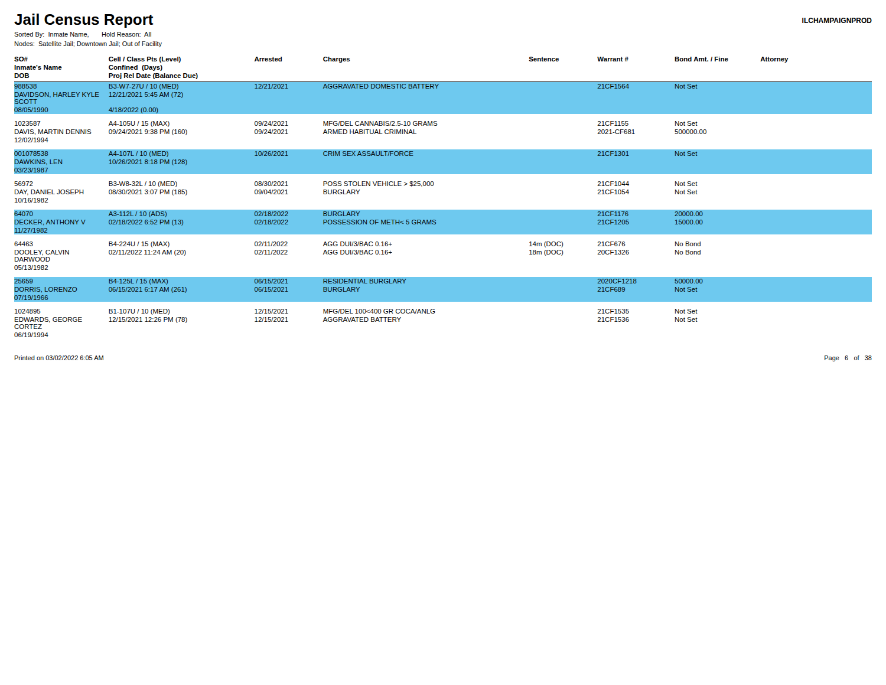Jail Census Report
ILCHAMPAIGNPROD
Sorted By: Inmate Name, Hold Reason: All
Nodes: Satellite Jail; Downtown Jail; Out of Facility
| SO# | Cell / Class Pts (Level) | Arrested | Charges | Sentence | Warrant # | Bond Amt. / Fine | Attorney |
| --- | --- | --- | --- | --- | --- | --- | --- |
| Inmate's Name | Confined (Days) | | | | | | |
| DOB | Proj Rel Date (Balance Due) | | | | | | |
| 988538 | B3-W7-27U / 10 (MED) | 12/21/2021 | AGGRAVATED DOMESTIC BATTERY | | 21CF1564 | Not Set | |
| DAVIDSON, HARLEY KYLE SCOTT | 12/21/2021 5:45 AM (72) | | | | | | |
| 08/05/1990 | 4/18/2022 (0.00) | | | | | | |
| 1023587 | A4-105U / 15 (MAX) | 09/24/2021 | MFG/DEL CANNABIS/2.5-10 GRAMS | | 21CF1155 | Not Set | |
| DAVIS, MARTIN DENNIS | 09/24/2021 9:38 PM (160) | 09/24/2021 | ARMED HABITUAL CRIMINAL | | 2021-CF681 | 500000.00 | |
| 12/02/1994 | | | | | | | |
| 001078538 | A4-107L / 10 (MED) | 10/26/2021 | CRIM SEX ASSAULT/FORCE | | 21CF1301 | Not Set | |
| DAWKINS, LEN | 10/26/2021 8:18 PM (128) | | | | | | |
| 03/23/1987 | | | | | | | |
| 56972 | B3-W8-32L / 10 (MED) | 08/30/2021 | POSS STOLEN VEHICLE > $25,000 | | 21CF1044 | Not Set | |
| DAY, DANIEL JOSEPH | 08/30/2021 3:07 PM (185) | 09/04/2021 | BURGLARY | | 21CF1054 | Not Set | |
| 10/16/1982 | | | | | | | |
| 64070 | A3-112L / 10 (ADS) | 02/18/2022 | BURGLARY | | 21CF1176 | 20000.00 | |
| DECKER, ANTHONY V | 02/18/2022 6:52 PM (13) | 02/18/2022 | POSSESSION OF METH< 5 GRAMS | | 21CF1205 | 15000.00 | |
| 11/27/1982 | | | | | | | |
| 64463 | B4-224U / 15 (MAX) | 02/11/2022 | AGG DUI/3/BAC 0.16+ | 14m (DOC) | 21CF676 | No Bond | |
| DOOLEY, CALVIN DARWOOD | 02/11/2022 11:24 AM (20) | 02/11/2022 | AGG DUI/3/BAC 0.16+ | 18m (DOC) | 20CF1326 | No Bond | |
| 05/13/1982 | | | | | | | |
| 25659 | B4-125L / 15 (MAX) | 06/15/2021 | RESIDENTIAL BURGLARY | | 2020CF1218 | 50000.00 | |
| DORRIS, LORENZO | 06/15/2021 6:17 AM (261) | 06/15/2021 | BURGLARY | | 21CF689 | Not Set | |
| 07/19/1966 | | | | | | | |
| 1024895 | B1-107U / 10 (MED) | 12/15/2021 | MFG/DEL 100<400 GR COCA/ANLG | | 21CF1535 | Not Set | |
| EDWARDS, GEORGE CORTEZ | 12/15/2021 12:26 PM (78) | 12/15/2021 | AGGRAVATED BATTERY | | 21CF1536 | Not Set | |
| 06/19/1994 | | | | | | | |
Printed on 03/02/2022 6:05 AM
Page 6 of 38